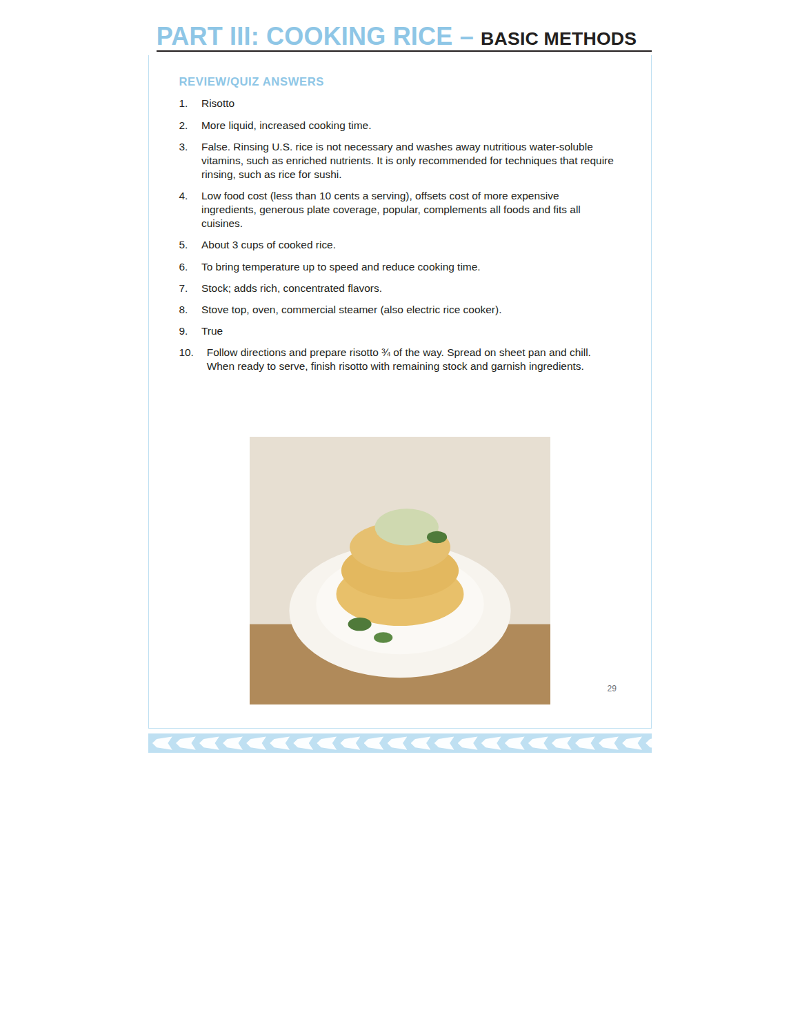PART III: COOKING RICE – BASIC METHODS
Review/Quiz Answers
Risotto
More liquid, increased cooking time.
False. Rinsing U.S. rice is not necessary and washes away nutritious water-soluble vitamins, such as enriched nutrients. It is only recommended for techniques that require rinsing, such as rice for sushi.
Low food cost (less than 10 cents a serving), offsets cost of more expensive ingredients, generous plate coverage, popular, complements all foods and fits all cuisines.
About 3 cups of cooked rice.
To bring temperature up to speed and reduce cooking time.
Stock; adds rich, concentrated flavors.
Stove top, oven, commercial steamer (also electric rice cooker).
True
Follow directions and prepare risotto ¾ of the way. Spread on sheet pan and chill. When ready to serve, finish risotto with remaining stock and garnish ingredients.
29